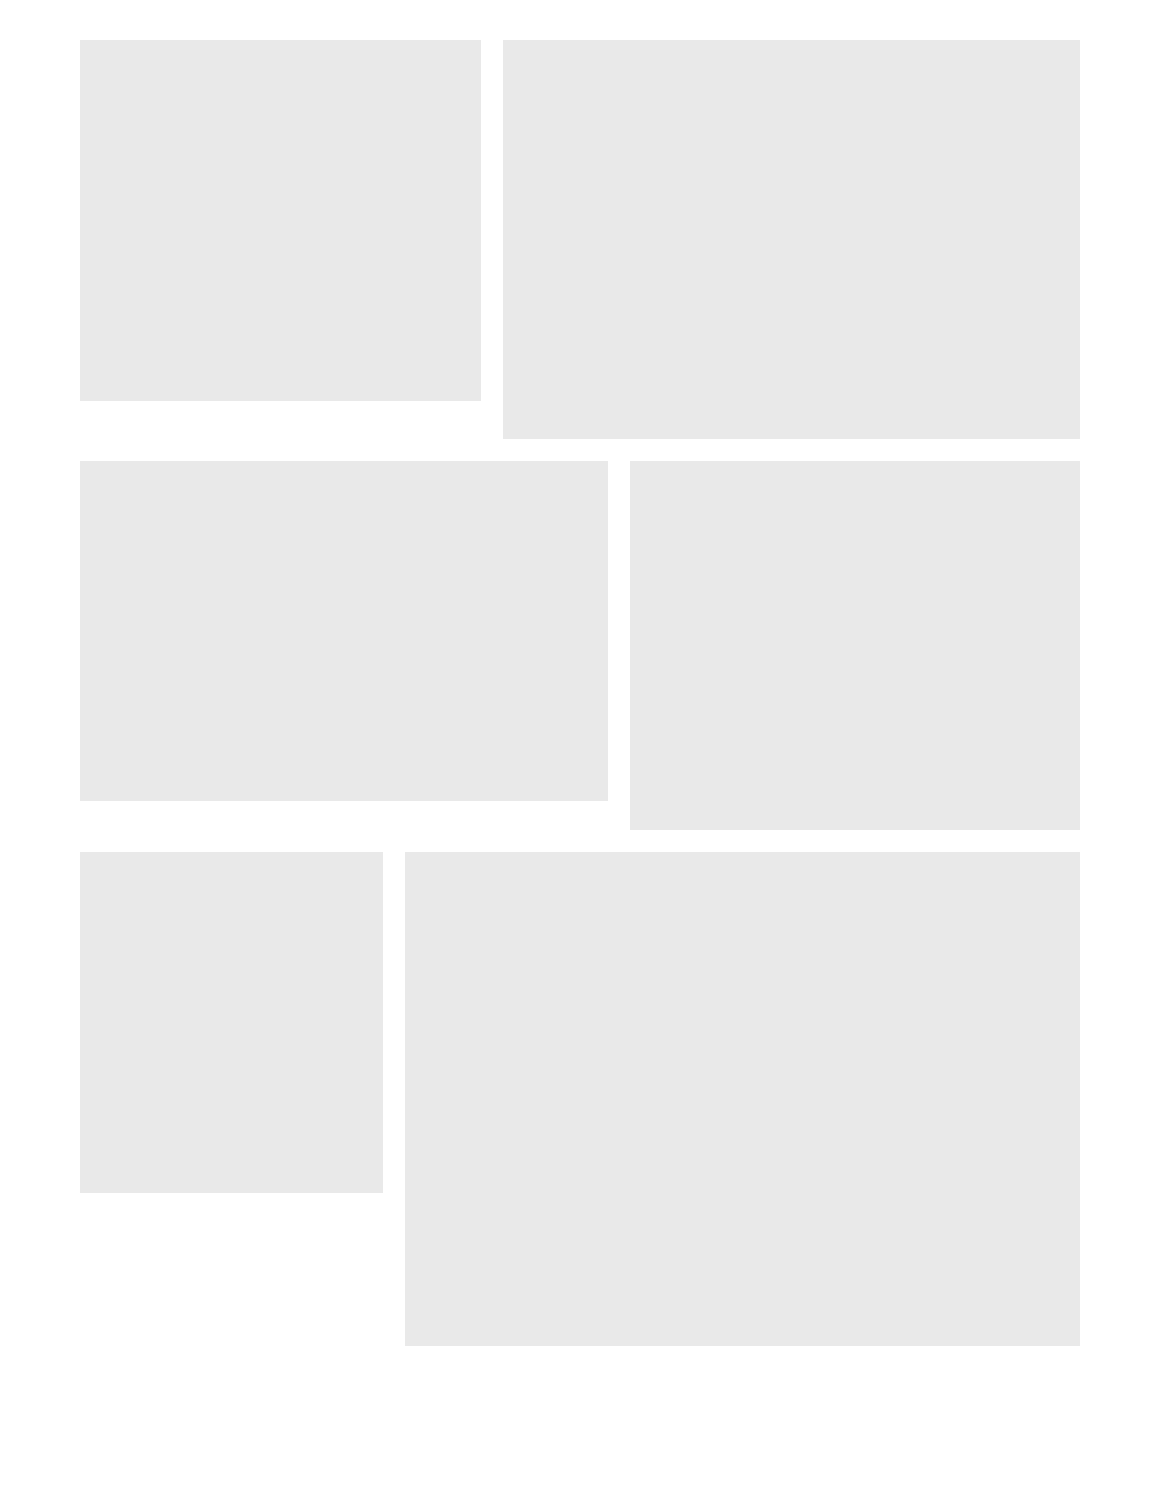The Westmoreland Museum of American Art — Photo Gallery
A shopper leaves the museum store carrying a WAAM tote bag.
Aerial view of the landscaped entrance plaza and walkways.
A visitor seated in the decorative arts gallery.
Students sketch in front of a painting during a gallery visit.
A cyclist pauses beside the museum's meadow plantings.
A school group gathers around a glass chandelier on display.